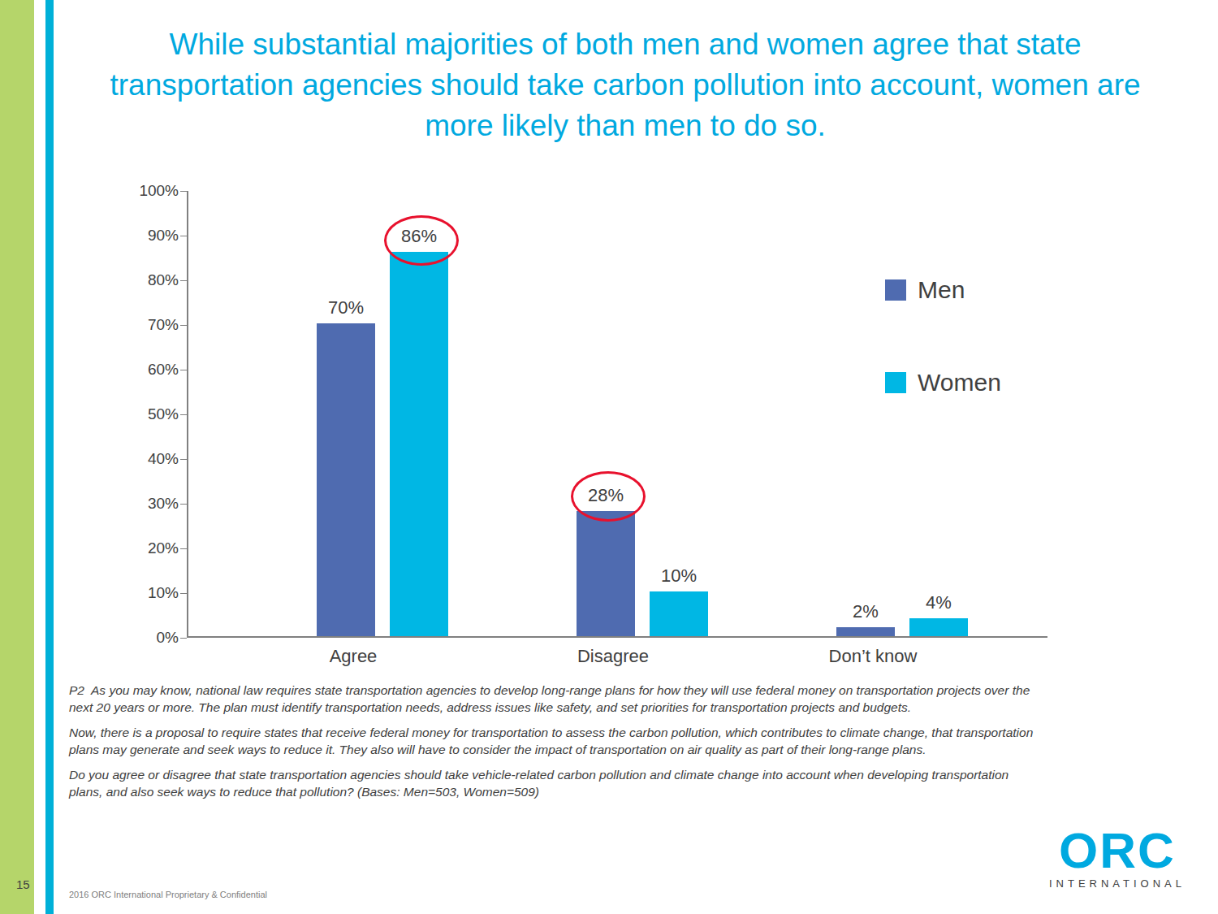While substantial majorities of both men and women agree that state transportation agencies should take carbon pollution into account, women are more likely than men to do so.
100%
90%
80%
70%
60%
50%
40%
30%
20%
10%
0%
70%
86%
Agree
28%
10%
Disagree
2%
4%
Don’t know
Men
Women
P2 As you may know, national law requires state transportation agencies to develop long-range plans for how they will use federal money on transportation projects over the next 20 years or more. The plan must identify transportation needs, address issues like safety, and set priorities for transportation projects and budgets.
Now, there is a proposal to require states that receive federal money for transportation to assess the carbon pollution, which contributes to climate change, that transportation plans may generate and seek ways to reduce it. They also will have to consider the impact of transportation on air quality as part of their long-range plans.
Do you agree or disagree that state transportation agencies should take vehicle-related carbon pollution and climate change into account when developing transportation plans, and also seek ways to reduce that pollution? (Bases: Men=503, Women=509)
15
2016 ORC International Proprietary & Confidential
ORC
INTERNATIONAL